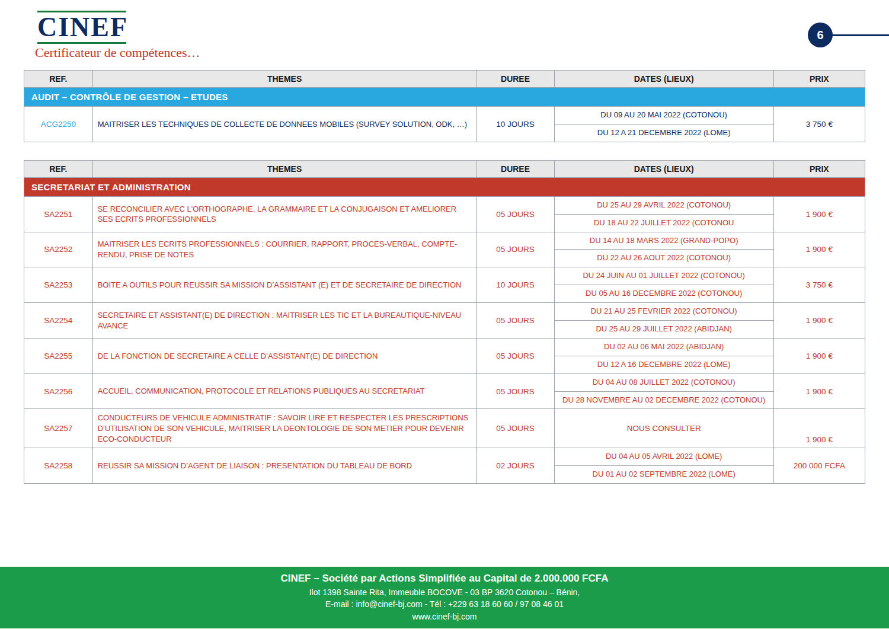CINEF
Certificateur de compétences…
6
| AUDIT – CONTRÔLE DE GESTION – ETUDES |
| REF. | THEMES | DUREE | DATES (LIEUX) | PRIX |
| ACG2250 | MAITRISER LES TECHNIQUES DE COLLECTE DE DONNEES MOBILES (SURVEY SOLUTION, ODK, …) | 10 JOURS | DU 09 AU 20 MAI 2022 (COTONOU) | 3 750 € |
| DU 12 A 21 DECEMBRE 2022 (LOME) |
| SECRETARIAT ET ADMINISTRATION |
| REF. | THEMES | DUREE | DATES (LIEUX) | PRIX |
| SA2251 | SE RECONCILIER AVEC L'ORTHOGRAPHE, LA GRAMMAIRE ET LA CONJUGAISON ET AMELIORER SES ECRITS PROFESSIONNELS | 05 JOURS | DU 25 AU 29 AVRIL 2022 (COTONOU) | 1 900 € |
| DU 18 AU 22 JUILLET 2022 (COTONOU |
| SA2252 | MAITRISER LES ECRITS PROFESSIONNELS : COURRIER, RAPPORT, PROCES-VERBAL, COMPTE-RENDU, PRISE DE NOTES | 05 JOURS | DU 14 AU 18 MARS 2022 (GRAND-POPO) | 1 900 € |
| DU 22 AU 26 AOUT 2022 (COTONOU) |
| SA2253 | BOITE A OUTILS POUR REUSSIR SA MISSION D’ASSISTANT (E) ET DE SECRETAIRE DE DIRECTION | 10 JOURS | DU 24 JUIN AU 01 JUILLET 2022 (COTONOU) | 3 750 € |
| DU 05 AU 16 DECEMBRE 2022 (COTONOU) |
| SA2254 | SECRETAIRE ET ASSISTANT(E) DE DIRECTION : MAITRISER LES TIC ET LA BUREAUTIQUE-NIVEAU AVANCE | 05 JOURS | DU 21 AU 25 FEVRIER 2022 (COTONOU) | 1 900 € |
| DU 25 AU 29 JUILLET 2022 (ABIDJAN) |
| SA2255 | DE LA FONCTION DE SECRETAIRE A CELLE D’ASSISTANT(E) DE DIRECTION | 05 JOURS | DU 02 AU 06 MAI 2022 (ABIDJAN) | 1 900 € |
| DU 12 A 16 DECEMBRE 2022 (LOME) |
| SA2256 | ACCUEIL, COMMUNICATION, PROTOCOLE ET RELATIONS PUBLIQUES AU SECRETARIAT | 05 JOURS | DU 04 AU 08 JUILLET 2022 (COTONOU) | 1 900 € |
| DU 28 NOVEMBRE AU 02 DECEMBRE 2022 (COTONOU) |
| SA2257 | CONDUCTEURS DE VEHICULE ADMINISTRATIF : SAVOIR LIRE ET RESPECTER LES PRESCRIPTIONS D’UTILISATION DE SON VEHICULE, MAITRISER LA DEONTOLOGIE DE SON METIER POUR DEVENIR ECO-CONDUCTEUR | 05 JOURS | NOUS CONSULTER | 1 900 € |
| SA2258 | REUSSIR SA MISSION D’AGENT DE LIAISON : PRESENTATION DU TABLEAU DE BORD | 02 JOURS | DU 04 AU 05 AVRIL 2022 (LOME) | 200 000 FCFA |
| DU 01 AU 02 SEPTEMBRE 2022 (LOME) |
CINEF – Société par Actions Simplifiée au Capital de 2.000.000 FCFA
Ilot 1398 Sainte Rita, Immeuble BOCOVE - 03 BP 3620 Cotonou – Bénin,
E-mail : info@cinef-bj.com - Tél : +229 63 18 60 60 / 97 08 46 01
www.cinef-bj.com